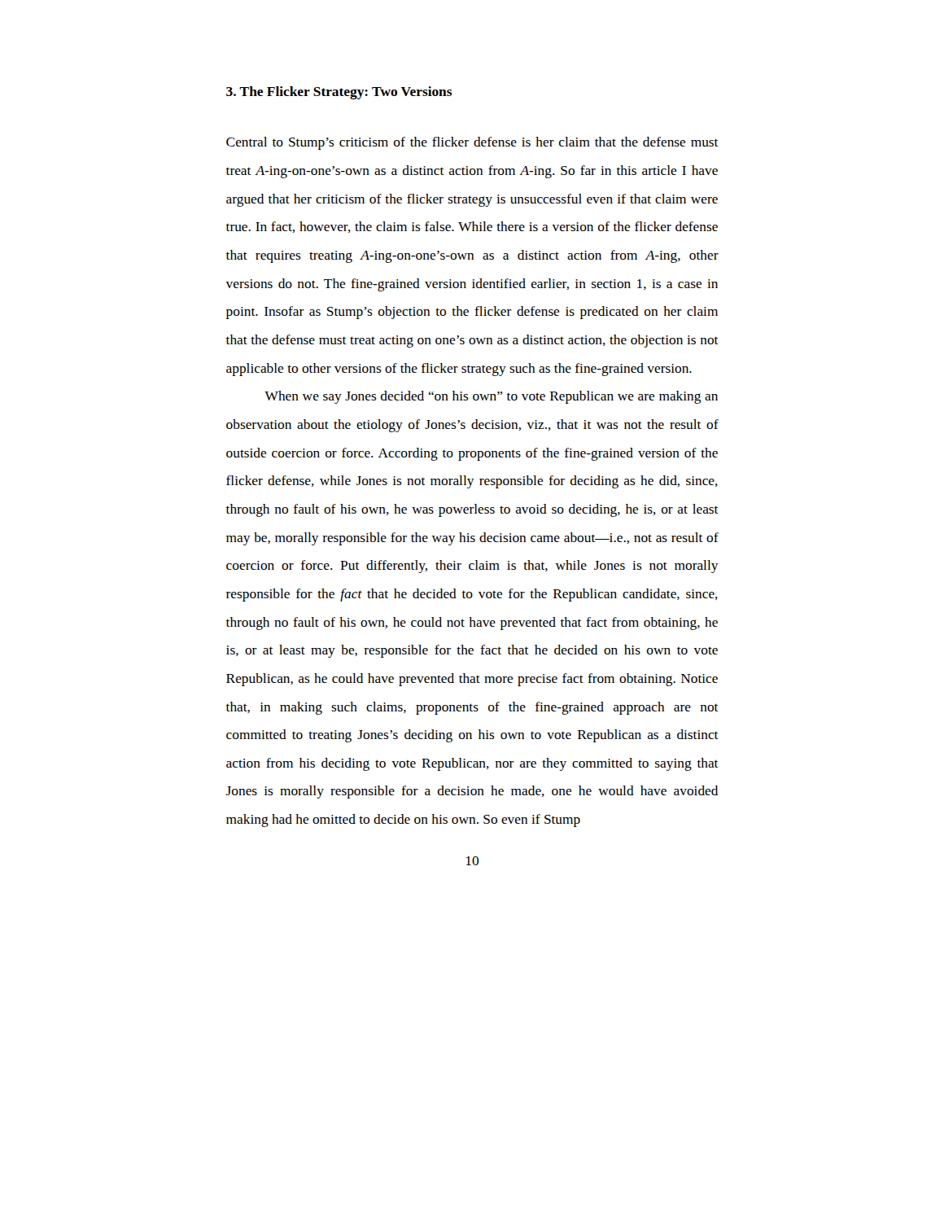3. The Flicker Strategy: Two Versions
Central to Stump’s criticism of the flicker defense is her claim that the defense must treat A-ing-on-one’s-own as a distinct action from A-ing. So far in this article I have argued that her criticism of the flicker strategy is unsuccessful even if that claim were true. In fact, however, the claim is false. While there is a version of the flicker defense that requires treating A-ing-on-one’s-own as a distinct action from A-ing, other versions do not. The fine-grained version identified earlier, in section 1, is a case in point. Insofar as Stump’s objection to the flicker defense is predicated on her claim that the defense must treat acting on one’s own as a distinct action, the objection is not applicable to other versions of the flicker strategy such as the fine-grained version.
When we say Jones decided “on his own” to vote Republican we are making an observation about the etiology of Jones’s decision, viz., that it was not the result of outside coercion or force. According to proponents of the fine-grained version of the flicker defense, while Jones is not morally responsible for deciding as he did, since, through no fault of his own, he was powerless to avoid so deciding, he is, or at least may be, morally responsible for the way his decision came about—i.e., not as result of coercion or force. Put differently, their claim is that, while Jones is not morally responsible for the fact that he decided to vote for the Republican candidate, since, through no fault of his own, he could not have prevented that fact from obtaining, he is, or at least may be, responsible for the fact that he decided on his own to vote Republican, as he could have prevented that more precise fact from obtaining. Notice that, in making such claims, proponents of the fine-grained approach are not committed to treating Jones’s deciding on his own to vote Republican as a distinct action from his deciding to vote Republican, nor are they committed to saying that Jones is morally responsible for a decision he made, one he would have avoided making had he omitted to decide on his own. So even if Stump
10